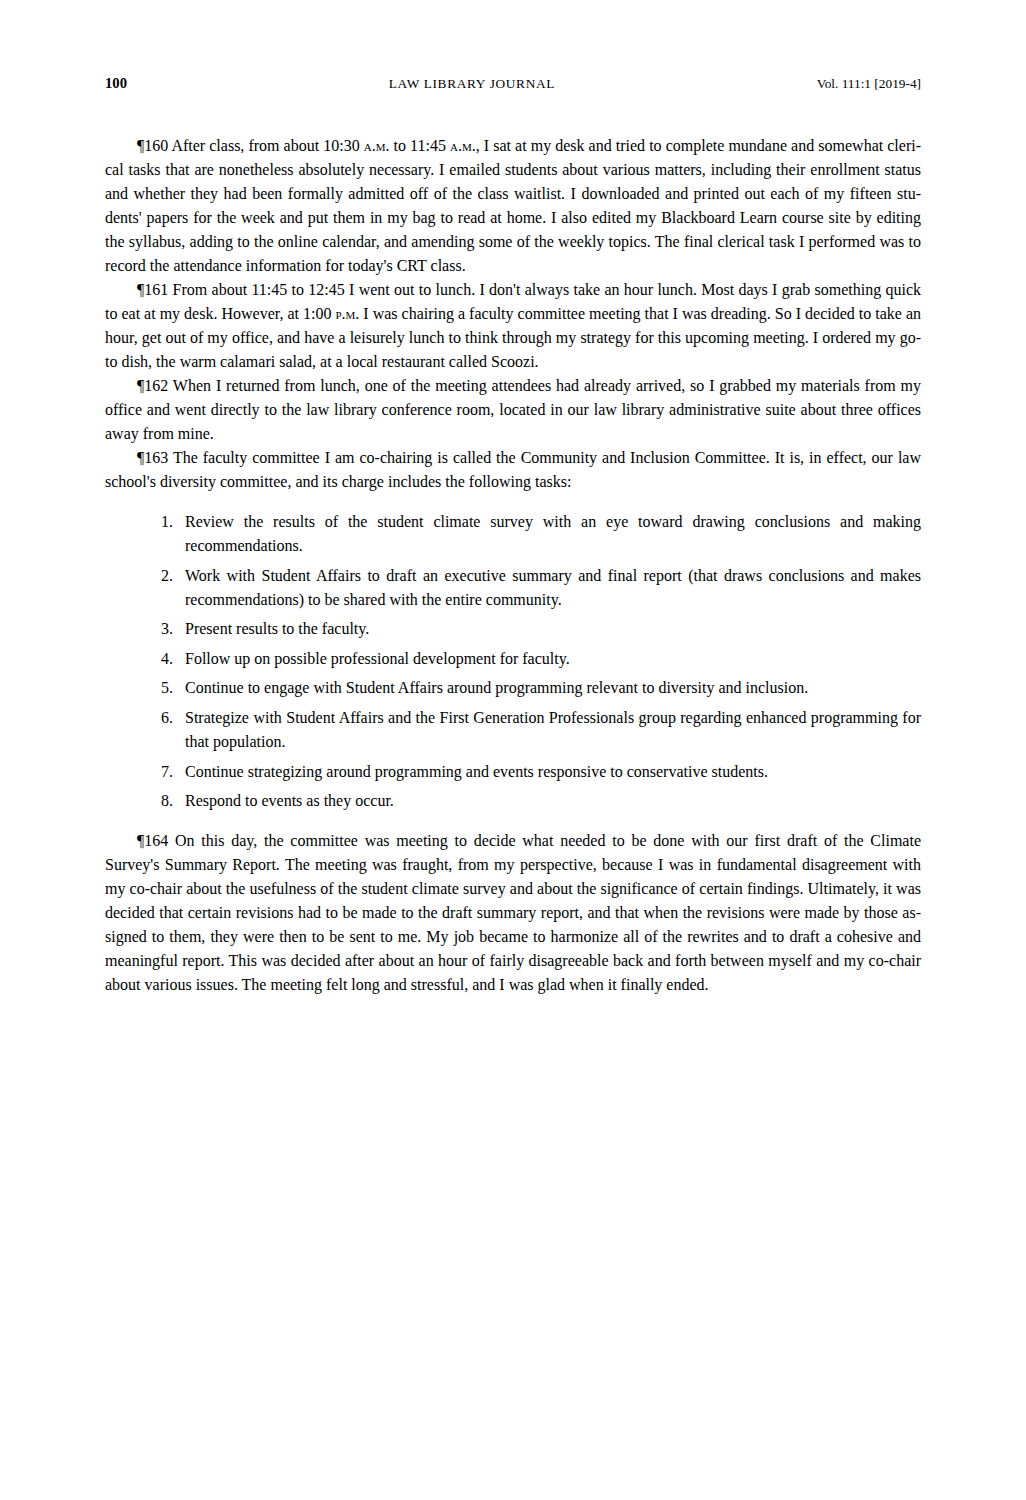100 Law Library Journal Vol. 111:1 [2019-4]
¶160 After class, from about 10:30 a.m. to 11:45 a.m., I sat at my desk and tried to complete mundane and somewhat clerical tasks that are nonetheless absolutely necessary. I emailed students about various matters, including their enrollment status and whether they had been formally admitted off of the class waitlist. I downloaded and printed out each of my fifteen students' papers for the week and put them in my bag to read at home. I also edited my Blackboard Learn course site by editing the syllabus, adding to the online calendar, and amending some of the weekly topics. The final clerical task I performed was to record the attendance information for today's CRT class.
¶161 From about 11:45 to 12:45 I went out to lunch. I don't always take an hour lunch. Most days I grab something quick to eat at my desk. However, at 1:00 p.m. I was chairing a faculty committee meeting that I was dreading. So I decided to take an hour, get out of my office, and have a leisurely lunch to think through my strategy for this upcoming meeting. I ordered my go-to dish, the warm calamari salad, at a local restaurant called Scoozi.
¶162 When I returned from lunch, one of the meeting attendees had already arrived, so I grabbed my materials from my office and went directly to the law library conference room, located in our law library administrative suite about three offices away from mine.
¶163 The faculty committee I am co-chairing is called the Community and Inclusion Committee. It is, in effect, our law school's diversity committee, and its charge includes the following tasks:
Review the results of the student climate survey with an eye toward drawing conclusions and making recommendations.
Work with Student Affairs to draft an executive summary and final report (that draws conclusions and makes recommendations) to be shared with the entire community.
Present results to the faculty.
Follow up on possible professional development for faculty.
Continue to engage with Student Affairs around programming relevant to diversity and inclusion.
Strategize with Student Affairs and the First Generation Professionals group regarding enhanced programming for that population.
Continue strategizing around programming and events responsive to conservative students.
Respond to events as they occur.
¶164 On this day, the committee was meeting to decide what needed to be done with our first draft of the Climate Survey's Summary Report. The meeting was fraught, from my perspective, because I was in fundamental disagreement with my co-chair about the usefulness of the student climate survey and about the significance of certain findings. Ultimately, it was decided that certain revisions had to be made to the draft summary report, and that when the revisions were made by those assigned to them, they were then to be sent to me. My job became to harmonize all of the rewrites and to draft a cohesive and meaningful report. This was decided after about an hour of fairly disagreeable back and forth between myself and my co-chair about various issues. The meeting felt long and stressful, and I was glad when it finally ended.